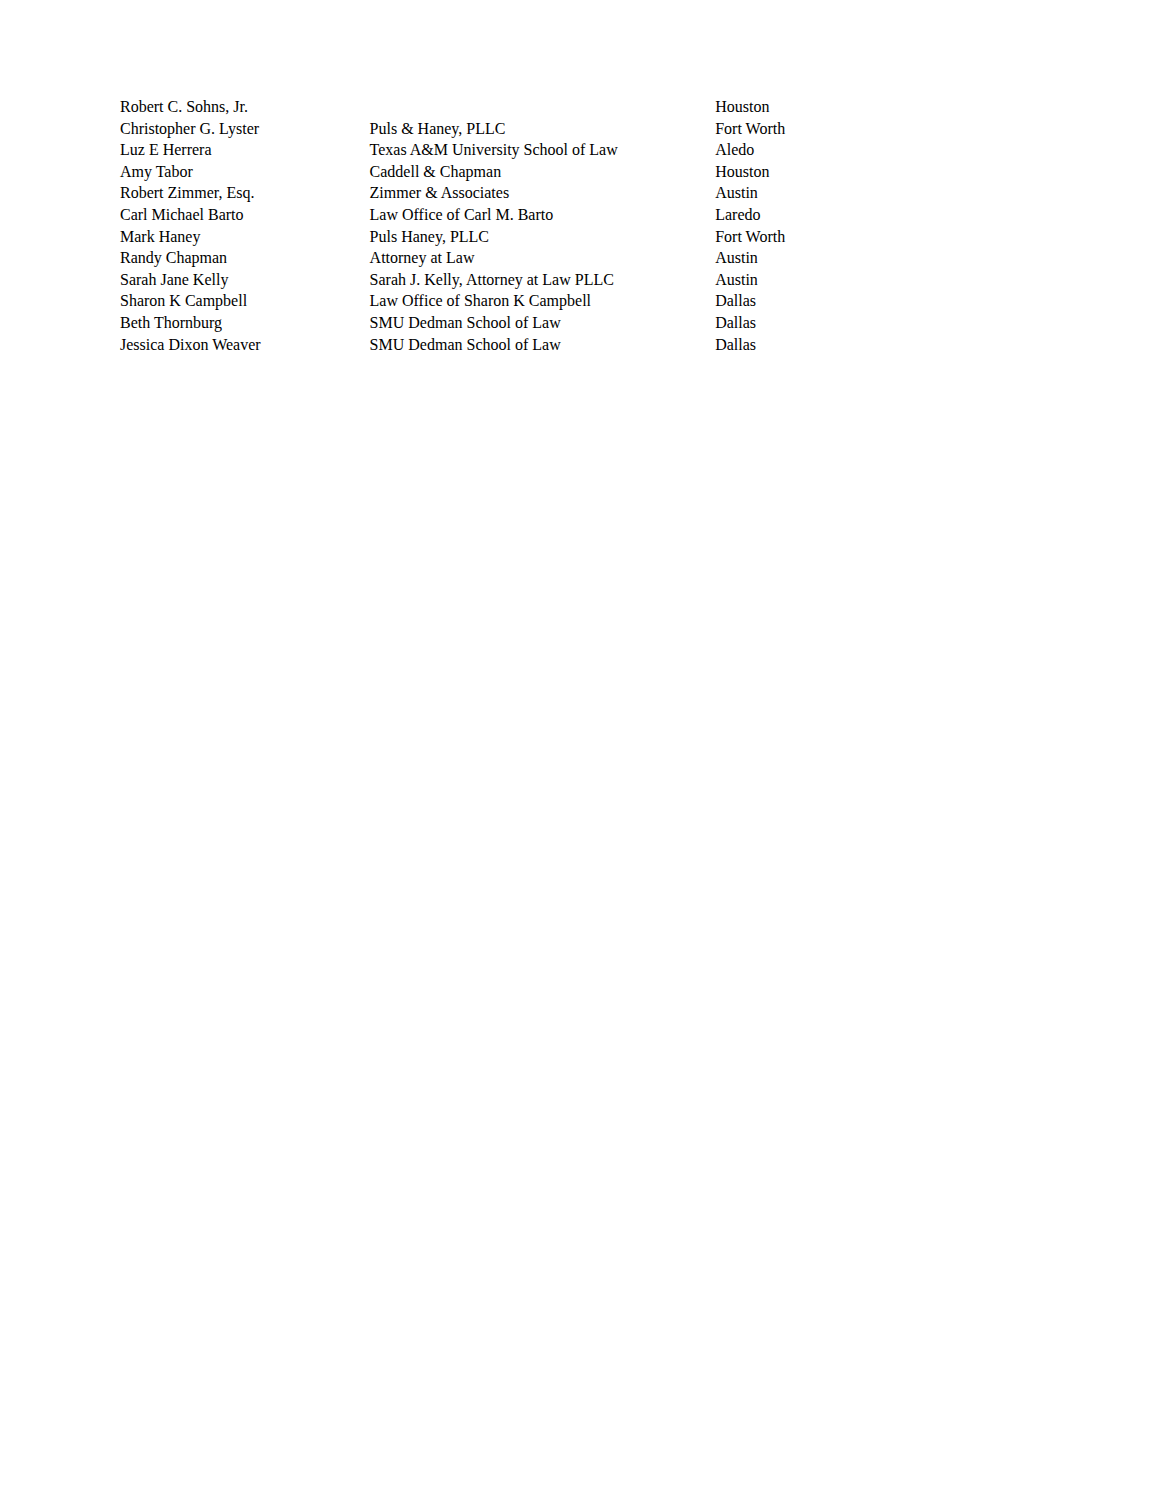| Robert C. Sohns, Jr. | | Houston |
| Christopher G. Lyster | Puls & Haney, PLLC | Fort Worth |
| Luz E Herrera | Texas A&M University School of Law | Aledo |
| Amy Tabor | Caddell & Chapman | Houston |
| Robert Zimmer, Esq. | Zimmer & Associates | Austin |
| Carl Michael Barto | Law Office of Carl M. Barto | Laredo |
| Mark Haney | Puls Haney, PLLC | Fort Worth |
| Randy Chapman | Attorney at Law | Austin |
| Sarah Jane Kelly | Sarah J. Kelly, Attorney at Law PLLC | Austin |
| Sharon K Campbell | Law Office of Sharon K Campbell | Dallas |
| Beth Thornburg | SMU Dedman School of Law | Dallas |
| Jessica Dixon Weaver | SMU Dedman School of Law | Dallas |